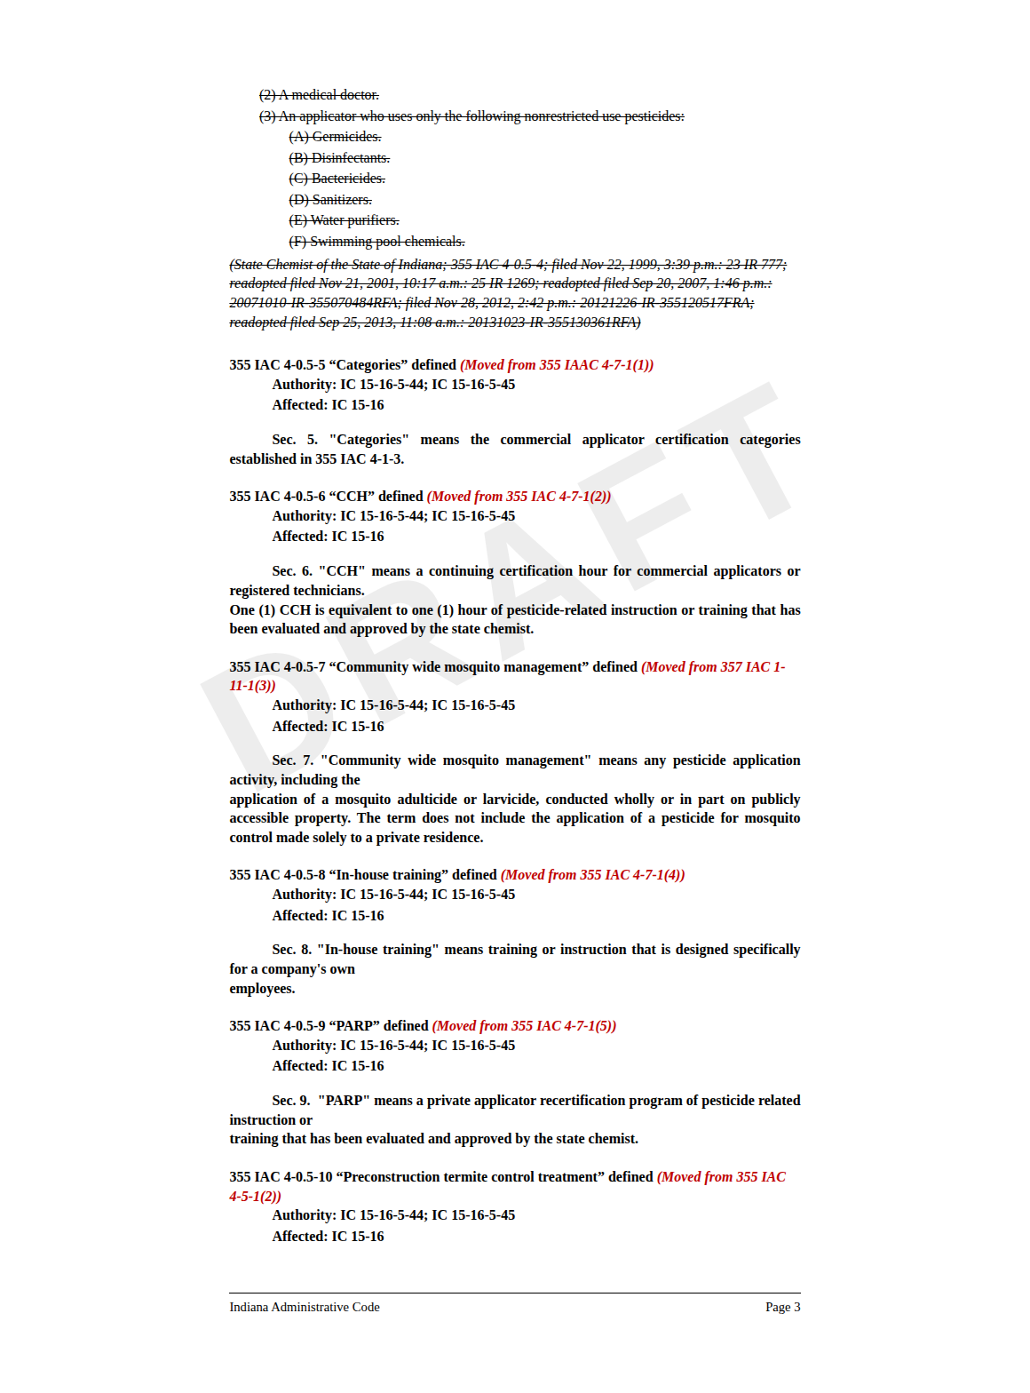DRAFT
(2) A medical doctor.
(3) An applicator who uses only the following nonrestricted use pesticides:
(A) Germicides.
(B) Disinfectants.
(C) Bactericides.
(D) Sanitizers.
(E) Water purifiers.
(F) Swimming pool chemicals.
(State Chemist of the State of Indiana; 355 IAC 4-0.5-4; filed Nov 22, 1999, 3:39 p.m.: 23 IR 777; readopted filed Nov 21, 2001, 10:17 a.m.: 25 IR 1269; readopted filed Sep 20, 2007, 1:46 p.m.: 20071010-IR-355070484RFA; filed Nov 28, 2012, 2:42 p.m.: 20121226-IR-355120517FRA; readopted filed Sep 25, 2013, 11:08 a.m.: 20131023-IR-355130361RFA)
355 IAC 4-0.5-5 “Categories” defined (Moved from 355 IAAC 4-7-1(1))
Authority: IC 15-16-5-44; IC 15-16-5-45
Affected: IC 15-16
Sec. 5. "Categories" means the commercial applicator certification categories established in 355 IAC 4-1-3.
355 IAC 4-0.5-6 “CCH” defined (Moved from 355 IAC 4-7-1(2))
Authority: IC 15-16-5-44; IC 15-16-5-45
Affected: IC 15-16
Sec. 6. "CCH" means a continuing certification hour for commercial applicators or registered technicians. One (1) CCH is equivalent to one (1) hour of pesticide-related instruction or training that has been evaluated and approved by the state chemist.
355 IAC 4-0.5-7 “Community wide mosquito management” defined (Moved from 357 IAC 1-11-1(3))
Authority: IC 15-16-5-44; IC 15-16-5-45
Affected: IC 15-16
Sec. 7. "Community wide mosquito management" means any pesticide application activity, including theapplication of a mosquito adulticide or larvicide, conducted wholly or in part on publicly accessible property. The term does not include the application of a pesticide for mosquito control made solely to a private residence.
355 IAC 4-0.5-8 “In-house training” defined (Moved from 355 IAC 4-7-1(4))
Authority: IC 15-16-5-44; IC 15-16-5-45
Affected: IC 15-16
Sec. 8. "In-house training" means training or instruction that is designed specifically for a company's ownemployees.
355 IAC 4-0.5-9 “PARP” defined (Moved from 355 IAC 4-7-1(5))
Authority: IC 15-16-5-44; IC 15-16-5-45
Affected: IC 15-16
Sec. 9. "PARP" means a private applicator recertification program of pesticide related instruction ortraining that has been evaluated and approved by the state chemist.
355 IAC 4-0.5-10 “Preconstruction termite control treatment” defined (Moved from 355 IAC 4-5-1(2))
Authority: IC 15-16-5-44; IC 15-16-5-45
Affected: IC 15-16
Indiana Administrative Code Page 3